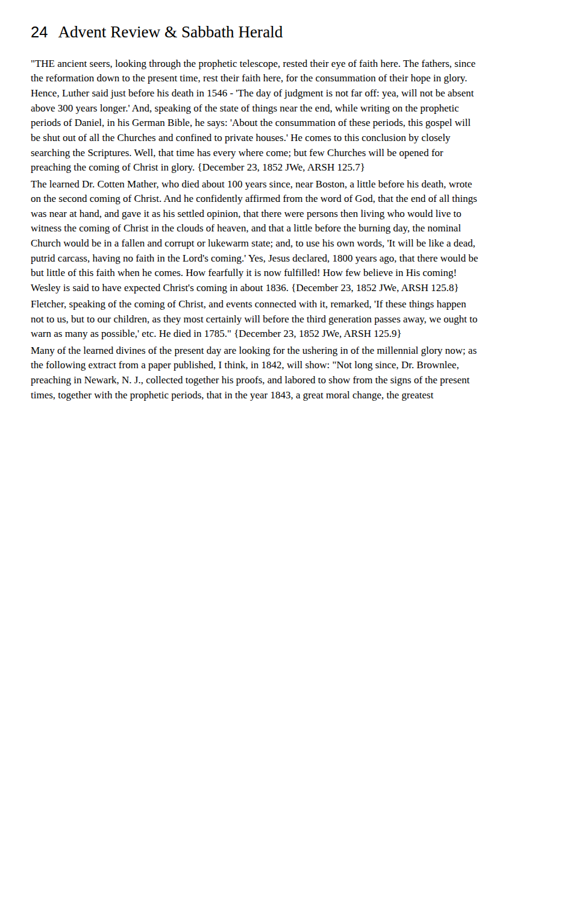24
Advent Review & Sabbath Herald
"THE ancient seers, looking through the prophetic telescope, rested their eye of faith here. The fathers, since the reformation down to the present time, rest their faith here, for the consummation of their hope in glory. Hence, Luther said just before his death in 1546 - 'The day of judgment is not far off: yea, will not be absent above 300 years longer.' And, speaking of the state of things near the end, while writing on the prophetic periods of Daniel, in his German Bible, he says: 'About the consummation of these periods, this gospel will be shut out of all the Churches and confined to private houses.' He comes to this conclusion by closely searching the Scriptures. Well, that time has every where come; but few Churches will be opened for preaching the coming of Christ in glory. {December 23, 1852 JWe, ARSH 125.7}
The learned Dr. Cotten Mather, who died about 100 years since, near Boston, a little before his death, wrote on the second coming of Christ. And he confidently affirmed from the word of God, that the end of all things was near at hand, and gave it as his settled opinion, that there were persons then living who would live to witness the coming of Christ in the clouds of heaven, and that a little before the burning day, the nominal Church would be in a fallen and corrupt or lukewarm state; and, to use his own words, 'It will be like a dead, putrid carcass, having no faith in the Lord's coming.' Yes, Jesus declared, 1800 years ago, that there would be but little of this faith when he comes. How fearfully it is now fulfilled! How few believe in His coming! Wesley is said to have expected Christ's coming in about 1836. {December 23, 1852 JWe, ARSH 125.8}
Fletcher, speaking of the coming of Christ, and events connected with it, remarked, 'If these things happen not to us, but to our children, as they most certainly will before the third generation passes away, we ought to warn as many as possible,' etc. He died in 1785." {December 23, 1852 JWe, ARSH 125.9}
Many of the learned divines of the present day are looking for the ushering in of the millennial glory now; as the following extract from a paper published, I think, in 1842, will show: "Not long since, Dr. Brownlee, preaching in Newark, N. J., collected together his proofs, and labored to show from the signs of the present times, together with the prophetic periods, that in the year 1843, a great moral change, the greatest